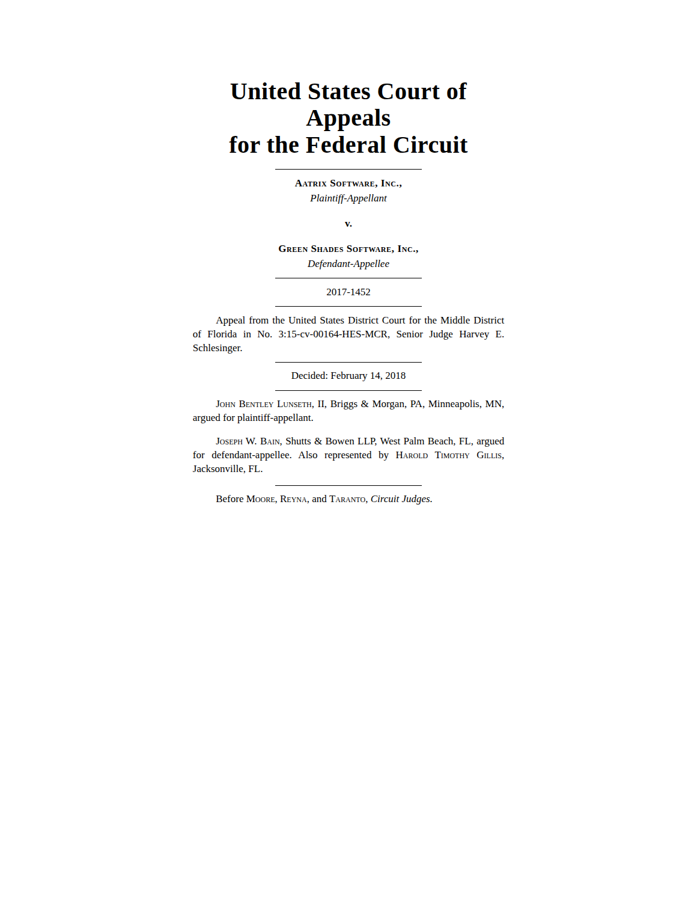United States Court of Appeals for the Federal Circuit
Aatrix Software, Inc.,
Plaintiff-Appellant
v.
Green Shades Software, Inc.,
Defendant-Appellee
2017-1452
Appeal from the United States District Court for the Middle District of Florida in No. 3:15-cv-00164-HES-MCR, Senior Judge Harvey E. Schlesinger.
Decided: February 14, 2018
John Bentley Lunseth, II, Briggs & Morgan, PA, Minneapolis, MN, argued for plaintiff-appellant.
Joseph W. Bain, Shutts & Bowen LLP, West Palm Beach, FL, argued for defendant-appellee. Also represented by Harold Timothy Gillis, Jacksonville, FL.
Before Moore, Reyna, and Taranto, Circuit Judges.